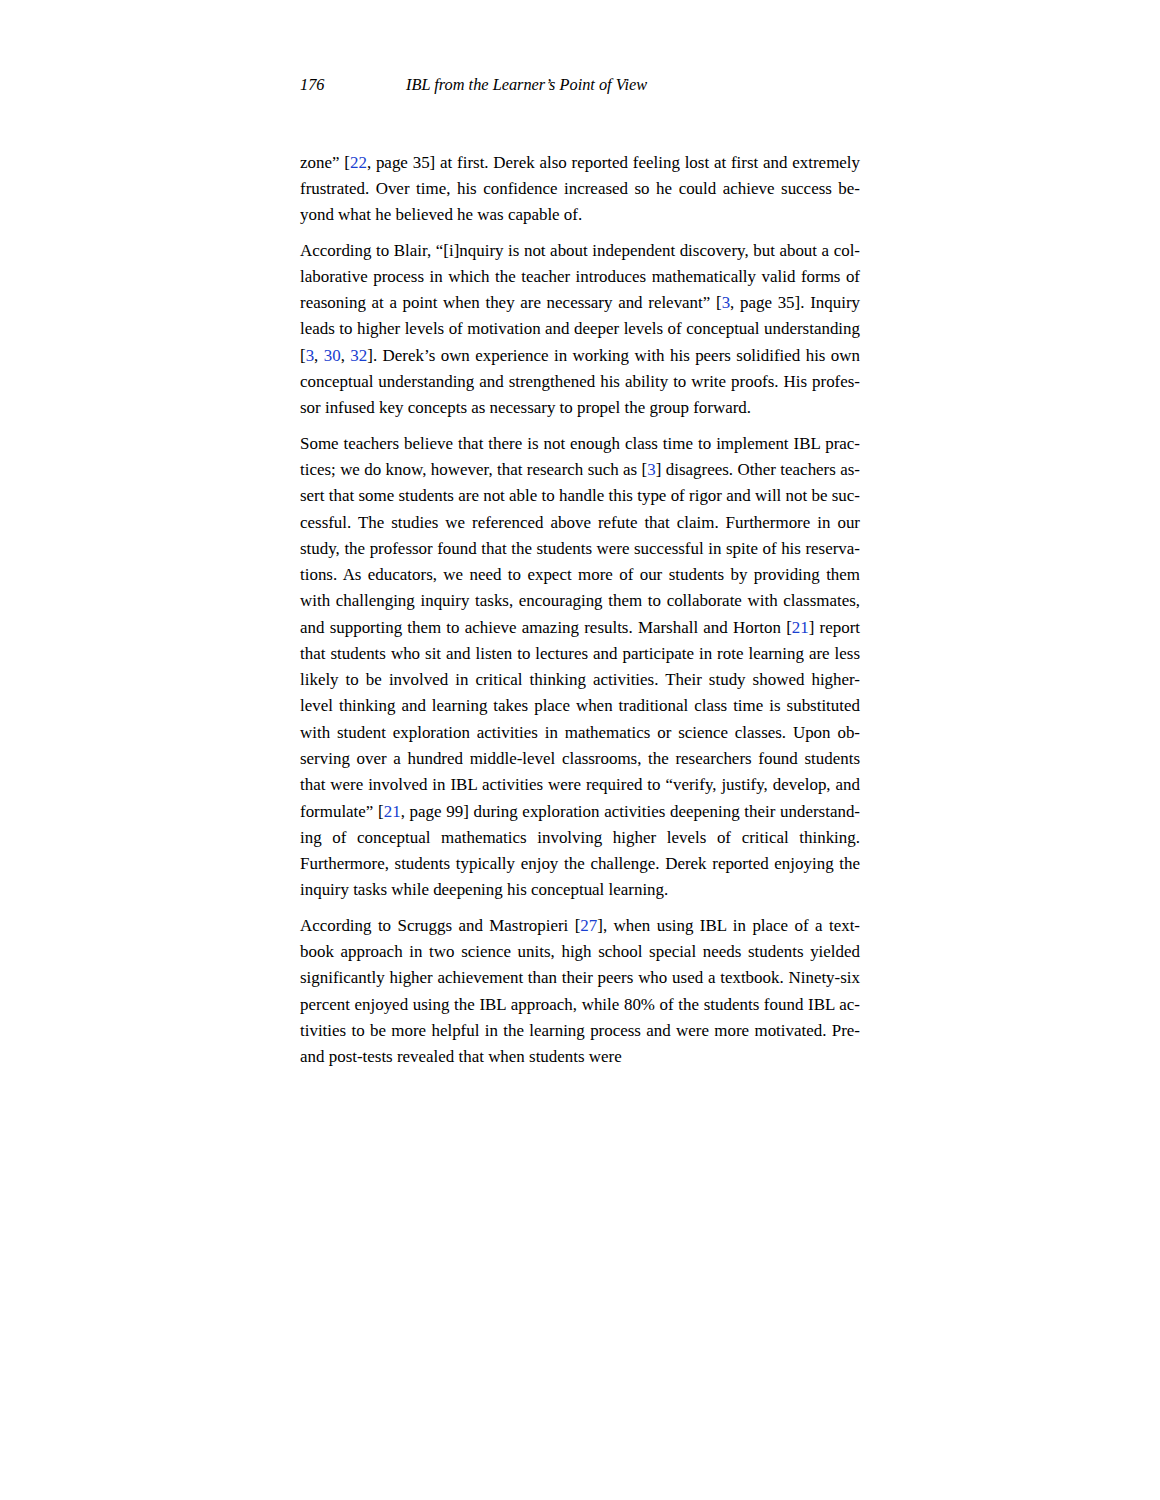176 IBL from the Learner’s Point of View
zone” [22, page 35] at first. Derek also reported feeling lost at first and extremely frustrated. Over time, his confidence increased so he could achieve success beyond what he believed he was capable of.
According to Blair, “[i]nquiry is not about independent discovery, but about a collaborative process in which the teacher introduces mathematically valid forms of reasoning at a point when they are necessary and relevant” [3, page 35]. Inquiry leads to higher levels of motivation and deeper levels of conceptual understanding [3, 30, 32]. Derek’s own experience in working with his peers solidified his own conceptual understanding and strengthened his ability to write proofs. His professor infused key concepts as necessary to propel the group forward.
Some teachers believe that there is not enough class time to implement IBL practices; we do know, however, that research such as [3] disagrees. Other teachers assert that some students are not able to handle this type of rigor and will not be successful. The studies we referenced above refute that claim. Furthermore in our study, the professor found that the students were successful in spite of his reservations. As educators, we need to expect more of our students by providing them with challenging inquiry tasks, encouraging them to collaborate with classmates, and supporting them to achieve amazing results. Marshall and Horton [21] report that students who sit and listen to lectures and participate in rote learning are less likely to be involved in critical thinking activities. Their study showed higher-level thinking and learning takes place when traditional class time is substituted with student exploration activities in mathematics or science classes. Upon observing over a hundred middle-level classrooms, the researchers found students that were involved in IBL activities were required to “verify, justify, develop, and formulate” [21, page 99] during exploration activities deepening their understanding of conceptual mathematics involving higher levels of critical thinking. Furthermore, students typically enjoy the challenge. Derek reported enjoying the inquiry tasks while deepening his conceptual learning.
According to Scruggs and Mastropieri [27], when using IBL in place of a textbook approach in two science units, high school special needs students yielded significantly higher achievement than their peers who used a textbook. Ninety-six percent enjoyed using the IBL approach, while 80% of the students found IBL activities to be more helpful in the learning process and were more motivated. Pre- and post-tests revealed that when students were